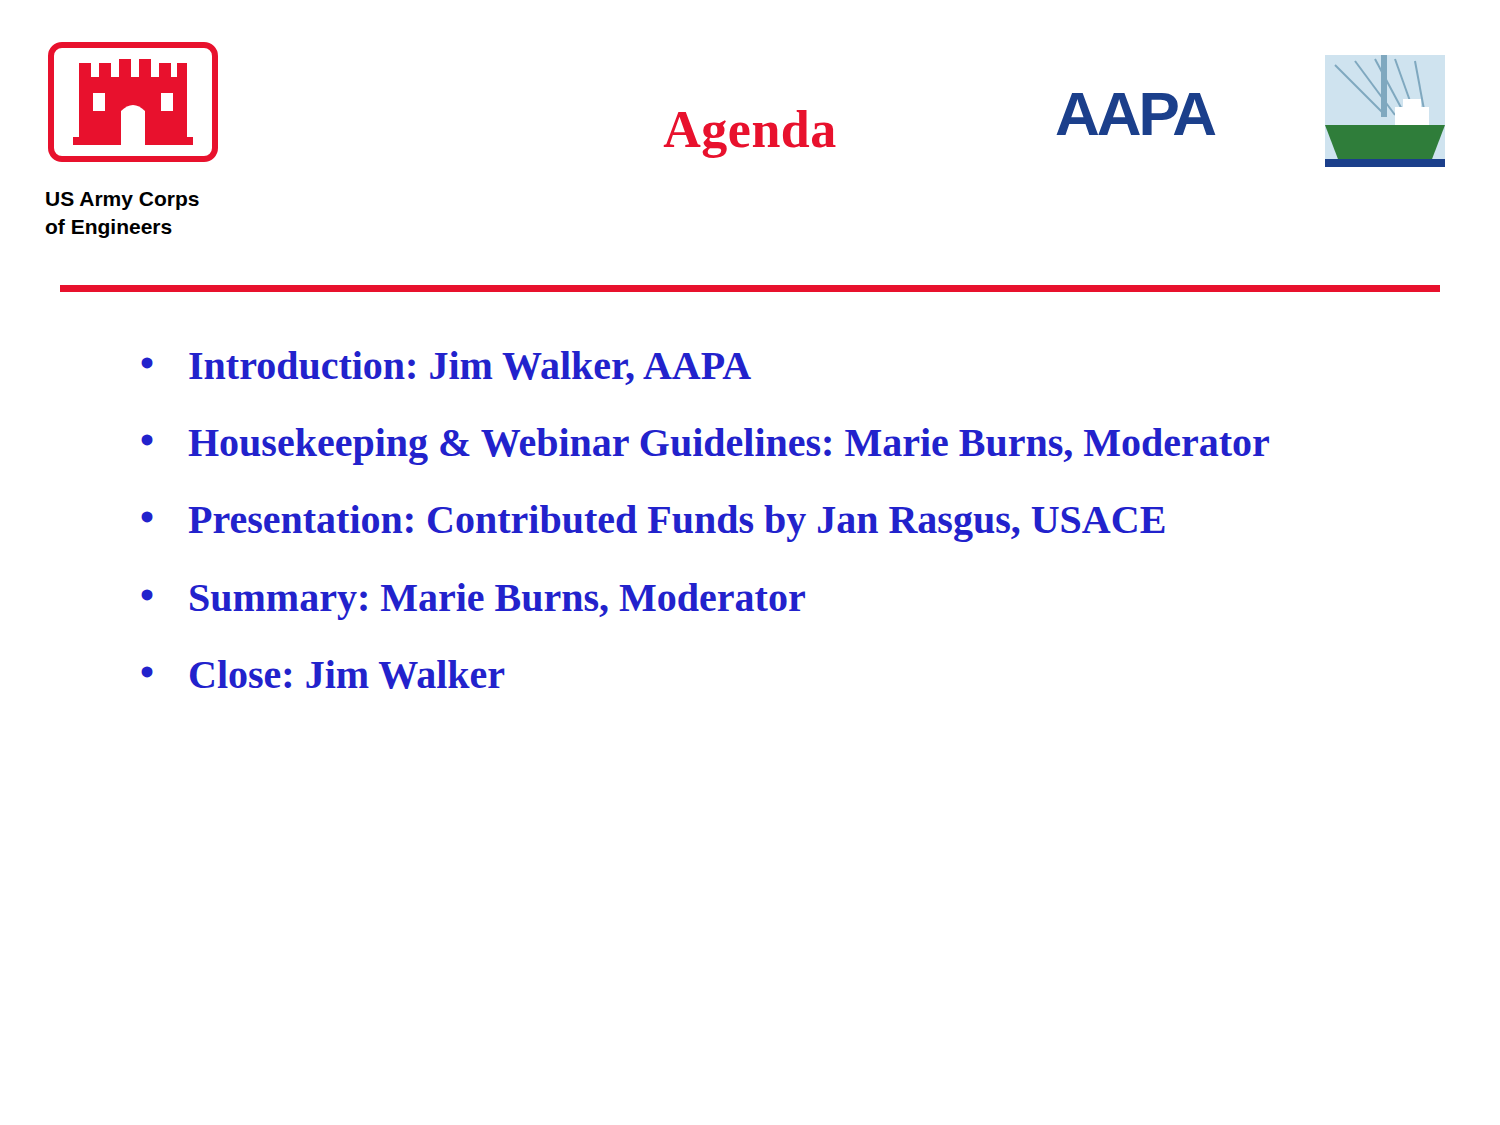US Army Corps
of Engineers
Agenda
AAPA
Introduction: Jim Walker, AAPA
Housekeeping & Webinar Guidelines: Marie Burns, Moderator
Presentation: Contributed Funds by Jan Rasgus, USACE
Summary: Marie Burns, Moderator
Close: Jim Walker